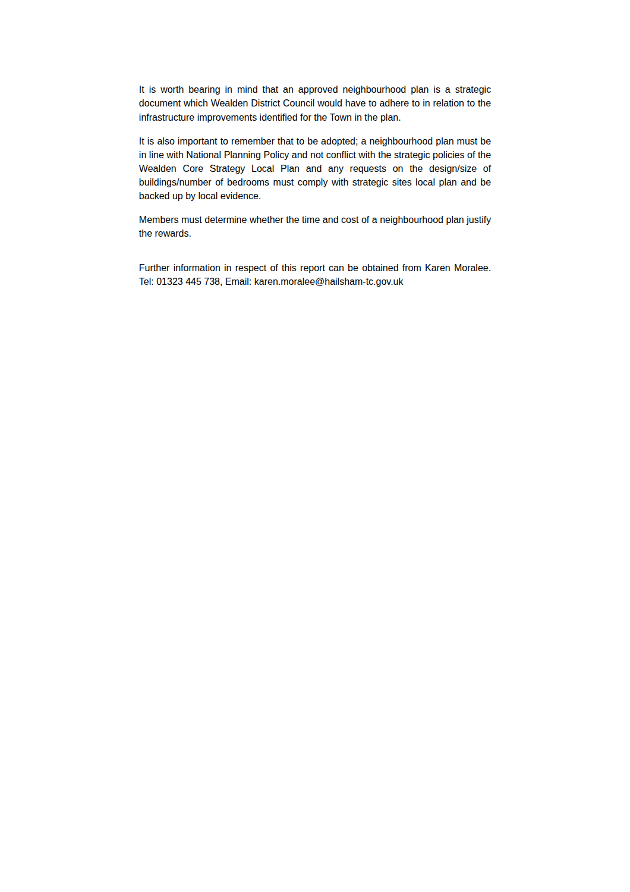It is worth bearing in mind that an approved neighbourhood plan is a strategic document which Wealden District Council would have to adhere to in relation to the infrastructure improvements identified for the Town in the plan.
It is also important to remember that to be adopted; a neighbourhood plan must be in line with National Planning Policy and not conflict with the strategic policies of the Wealden Core Strategy Local Plan and any requests on the design/size of buildings/number of bedrooms must comply with strategic sites local plan and be backed up by local evidence.
Members must determine whether the time and cost of a neighbourhood plan justify the rewards.
Further information in respect of this report can be obtained from Karen Moralee. Tel: 01323 445 738, Email: karen.moralee@hailsham-tc.gov.uk